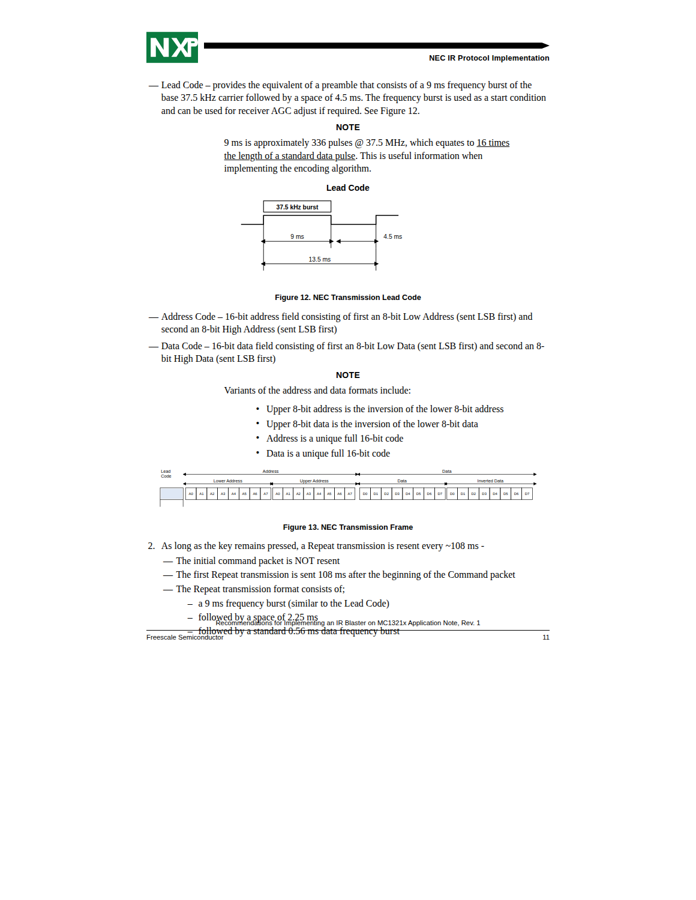NEC IR Protocol Implementation
Lead Code – provides the equivalent of a preamble that consists of a 9 ms frequency burst of the base 37.5 kHz carrier followed by a space of 4.5 ms. The frequency burst is used as a start condition and can be used for receiver AGC adjust if required. See Figure 12.
NOTE
9 ms is approximately 336 pulses @ 37.5 MHz, which equates to 16 times the length of a standard data pulse. This is useful information when implementing the encoding algorithm.
Lead Code 37.5 kHz burst 9 ms 4.5 ms 13.5 ms
Figure 12. NEC Transmission Lead Code
Address Code – 16-bit address field consisting of first an 8-bit Low Address (sent LSB first) and second an 8-bit High Address (sent LSB first)
Data Code – 16-bit data field consisting of first an 8-bit Low Data (sent LSB first) and second an 8-bit High Data (sent LSB first)
NOTE
Variants of the address and data formats include:
Upper 8-bit address is the inversion of the lower 8-bit address
Upper 8-bit data is the inversion of the lower 8-bit data
Address is a unique full 16-bit code
Data is a unique full 16-bit code
Lead Code Address Data Lower Address Upper Address Data Inverted Data A0 A1 A2 A3 A4 A5 A6 A7 A0 A1 A2 A3 A4 A5 A6 A7 D0 D1 D2 D3 D4 D5 D6 D7 D0 D1 D2 D3 D4 D5 D6 D7
Figure 13. NEC Transmission Frame
As long as the key remains pressed, a Repeat transmission is resent every ~108 ms -
The initial command packet is NOT resent
The first Repeat transmission is sent 108 ms after the beginning of the Command packet
The Repeat transmission format consists of;
a 9 ms frequency burst (similar to the Lead Code)
followed by a space of 2.25 ms
followed by a standard 0.56 ms data frequency burst
Recommendations for Implementing an IR Blaster on MC1321x Application Note, Rev. 1
Freescale Semiconductor
11